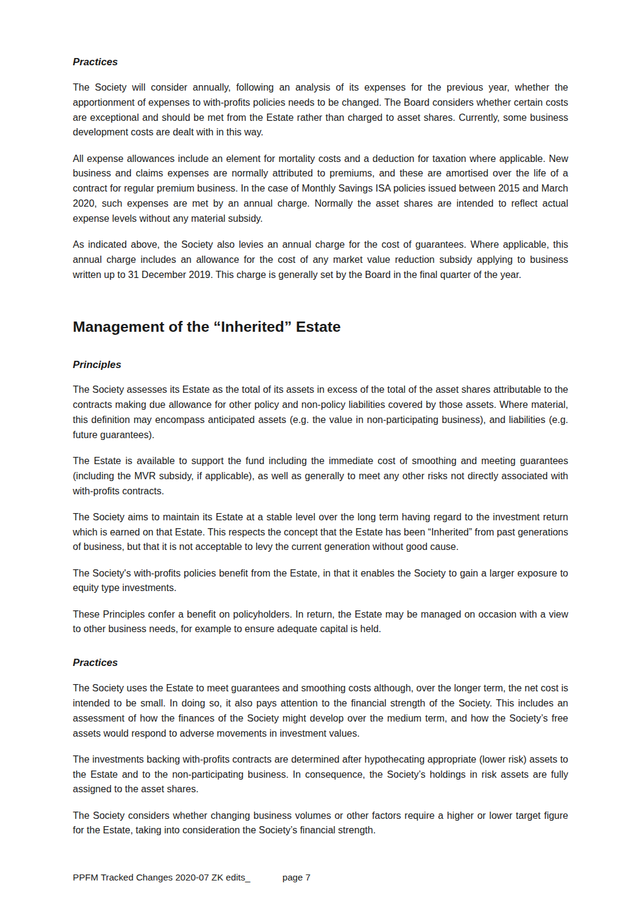Practices
The Society will consider annually, following an analysis of its expenses for the previous year, whether the apportionment of expenses to with-profits policies needs to be changed. The Board considers whether certain costs are exceptional and should be met from the Estate rather than charged to asset shares. Currently, some business development costs are dealt with in this way.
All expense allowances include an element for mortality costs and a deduction for taxation where applicable. New business and claims expenses are normally attributed to premiums, and these are amortised over the life of a contract for regular premium business. In the case of Monthly Savings ISA policies issued between 2015 and March 2020, such expenses are met by an annual charge. Normally the asset shares are intended to reflect actual expense levels without any material subsidy.
As indicated above, the Society also levies an annual charge for the cost of guarantees. Where applicable, this annual charge includes an allowance for the cost of any market value reduction subsidy applying to business written up to 31 December 2019. This charge is generally set by the Board in the final quarter of the year.
Management of the “Inherited” Estate
Principles
The Society assesses its Estate as the total of its assets in excess of the total of the asset shares attributable to the contracts making due allowance for other policy and non-policy liabilities covered by those assets. Where material, this definition may encompass anticipated assets (e.g. the value in non-participating business), and liabilities (e.g. future guarantees).
The Estate is available to support the fund including the immediate cost of smoothing and meeting guarantees (including the MVR subsidy, if applicable), as well as generally to meet any other risks not directly associated with with-profits contracts.
The Society aims to maintain its Estate at a stable level over the long term having regard to the investment return which is earned on that Estate. This respects the concept that the Estate has been “Inherited” from past generations of business, but that it is not acceptable to levy the current generation without good cause.
The Society's with-profits policies benefit from the Estate, in that it enables the Society to gain a larger exposure to equity type investments.
These Principles confer a benefit on policyholders. In return, the Estate may be managed on occasion with a view to other business needs, for example to ensure adequate capital is held.
Practices
The Society uses the Estate to meet guarantees and smoothing costs although, over the longer term, the net cost is intended to be small. In doing so, it also pays attention to the financial strength of the Society. This includes an assessment of how the finances of the Society might develop over the medium term, and how the Society’s free assets would respond to adverse movements in investment values.
The investments backing with-profits contracts are determined after hypothecating appropriate (lower risk) assets to the Estate and to the non-participating business. In consequence, the Society’s holdings in risk assets are fully assigned to the asset shares.
The Society considers whether changing business volumes or other factors require a higher or lower target figure for the Estate, taking into consideration the Society’s financial strength.
PPFM Tracked Changes 2020-07 ZK edits_page 7